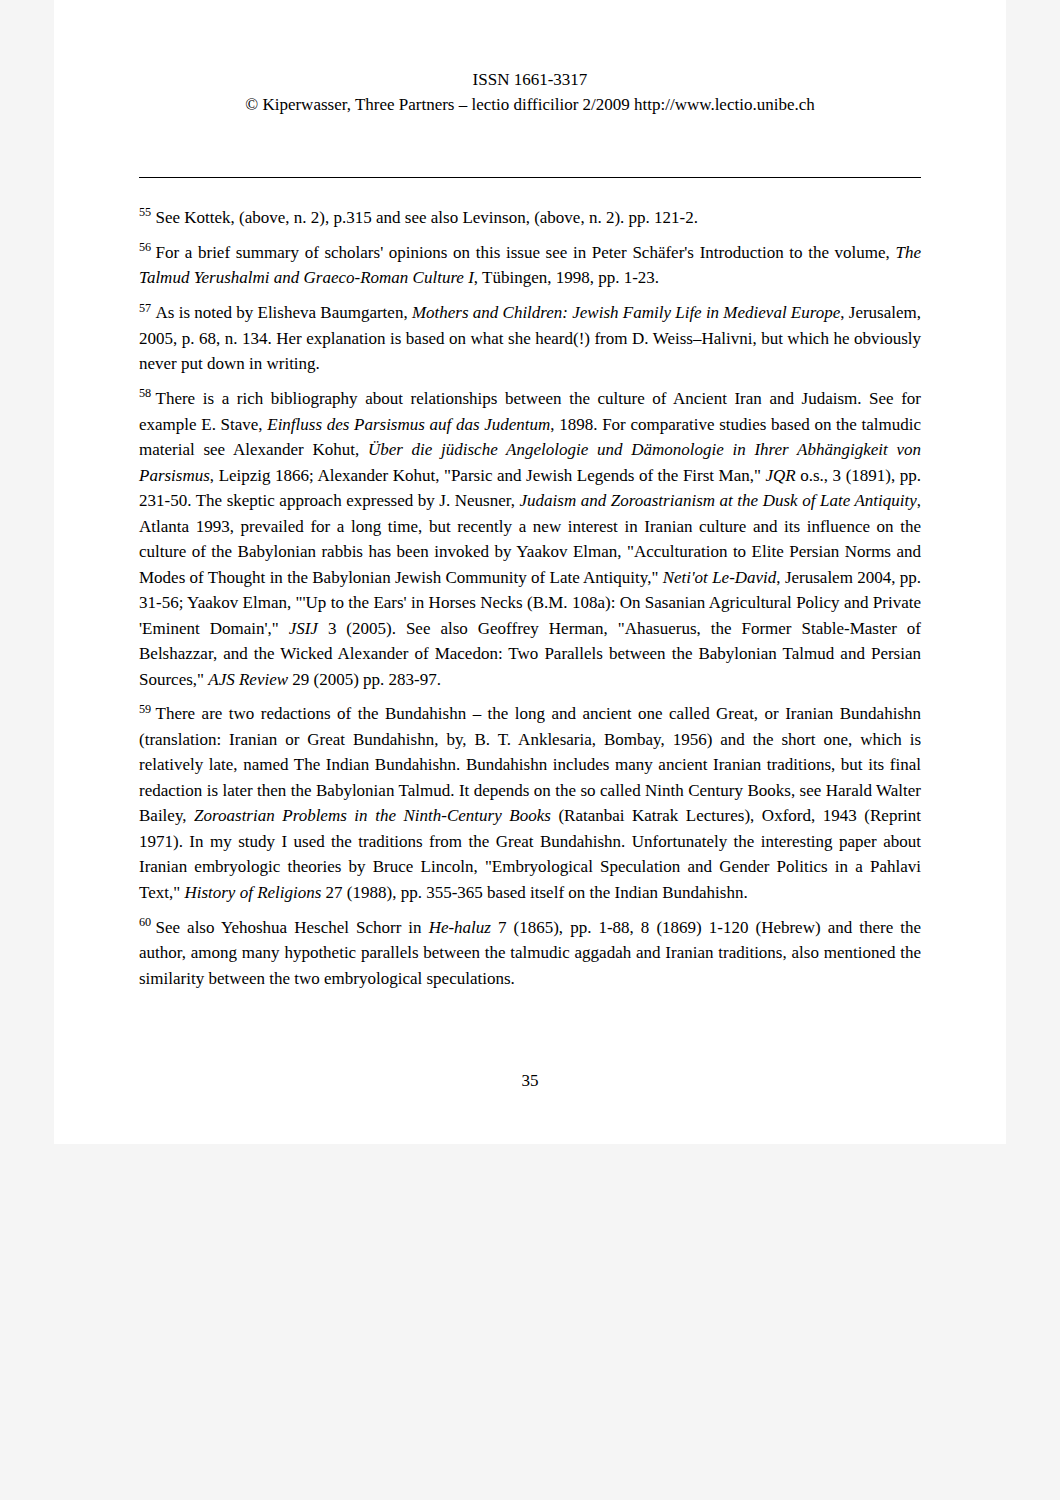ISSN 1661-3317
© Kiperwasser, Three Partners – lectio difficilior 2/2009 http://www.lectio.unibe.ch
55See Kottek, (above, n. 2), p.315 and see also Levinson, (above, n. 2). pp. 121-2.
56For a brief summary of scholars' opinions on this issue see in Peter Schäfer's Introduction to the volume, The Talmud Yerushalmi and Graeco-Roman Culture I, Tübingen, 1998, pp. 1-23.
57As is noted by Elisheva Baumgarten, Mothers and Children: Jewish Family Life in Medieval Europe, Jerusalem, 2005, p. 68, n. 134. Her explanation is based on what she heard(!) from D. Weiss–Halivni, but which he obviously never put down in writing.
58There is a rich bibliography about relationships between the culture of Ancient Iran and Judaism. See for example E. Stave, Einfluss des Parsismus auf das Judentum, 1898. For comparative studies based on the talmudic material see Alexander Kohut, Über die jüdische Angelologie und Dämonologie in Ihrer Abhängigkeit von Parsismus, Leipzig 1866; Alexander Kohut, "Parsic and Jewish Legends of the First Man," JQR o.s., 3 (1891), pp. 231-50. The skeptic approach expressed by J. Neusner, Judaism and Zoroastrianism at the Dusk of Late Antiquity, Atlanta 1993, prevailed for a long time, but recently a new interest in Iranian culture and its influence on the culture of the Babylonian rabbis has been invoked by Yaakov Elman, "Acculturation to Elite Persian Norms and Modes of Thought in the Babylonian Jewish Community of Late Antiquity," Neti'ot Le-David, Jerusalem 2004, pp. 31-56; Yaakov Elman, "'Up to the Ears' in Horses Necks (B.M. 108a): On Sasanian Agricultural Policy and Private 'Eminent Domain'," JSIJ 3 (2005). See also Geoffrey Herman, "Ahasuerus, the Former Stable-Master of Belshazzar, and the Wicked Alexander of Macedon: Two Parallels between the Babylonian Talmud and Persian Sources," AJS Review 29 (2005) pp. 283-97.
59There are two redactions of the Bundahishn – the long and ancient one called Great, or Iranian Bundahishn (translation: Iranian or Great Bundahishn, by, B. T. Anklesaria, Bombay, 1956) and the short one, which is relatively late, named The Indian Bundahishn. Bundahishn includes many ancient Iranian traditions, but its final redaction is later then the Babylonian Talmud. It depends on the so called Ninth Century Books, see Harald Walter Bailey, Zoroastrian Problems in the Ninth-Century Books (Ratanbai Katrak Lectures), Oxford, 1943 (Reprint 1971). In my study I used the traditions from the Great Bundahishn. Unfortunately the interesting paper about Iranian embryologic theories by Bruce Lincoln, "Embryological Speculation and Gender Politics in a Pahlavi Text," History of Religions 27 (1988), pp. 355-365 based itself on the Indian Bundahishn.
60See also Yehoshua Heschel Schorr in He-haluz 7 (1865), pp. 1-88, 8 (1869) 1-120 (Hebrew) and there the author, among many hypothetic parallels between the talmudic aggadah and Iranian traditions, also mentioned the similarity between the two embryological speculations.
35